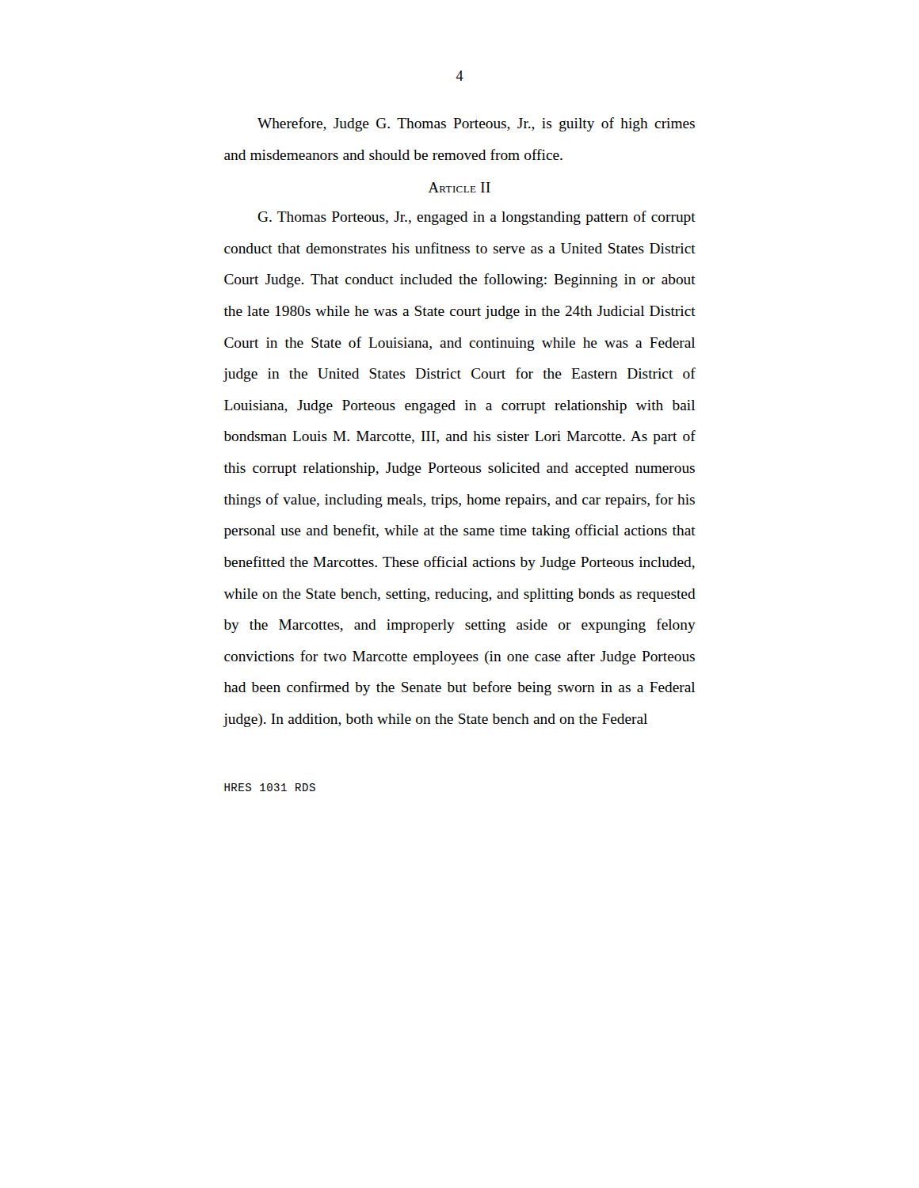4
Wherefore, Judge G. Thomas Porteous, Jr., is guilty of high crimes and misdemeanors and should be removed from office.
Article II
G. Thomas Porteous, Jr., engaged in a longstanding pattern of corrupt conduct that demonstrates his unfitness to serve as a United States District Court Judge. That conduct included the following: Beginning in or about the late 1980s while he was a State court judge in the 24th Judicial District Court in the State of Louisiana, and continuing while he was a Federal judge in the United States District Court for the Eastern District of Louisiana, Judge Porteous engaged in a corrupt relationship with bail bondsman Louis M. Marcotte, III, and his sister Lori Marcotte. As part of this corrupt relationship, Judge Porteous solicited and accepted numerous things of value, including meals, trips, home repairs, and car repairs, for his personal use and benefit, while at the same time taking official actions that benefitted the Marcottes. These official actions by Judge Porteous included, while on the State bench, setting, reducing, and splitting bonds as requested by the Marcottes, and improperly setting aside or expunging felony convictions for two Marcotte employees (in one case after Judge Porteous had been confirmed by the Senate but before being sworn in as a Federal judge). In addition, both while on the State bench and on the Federal
HRES 1031 RDS